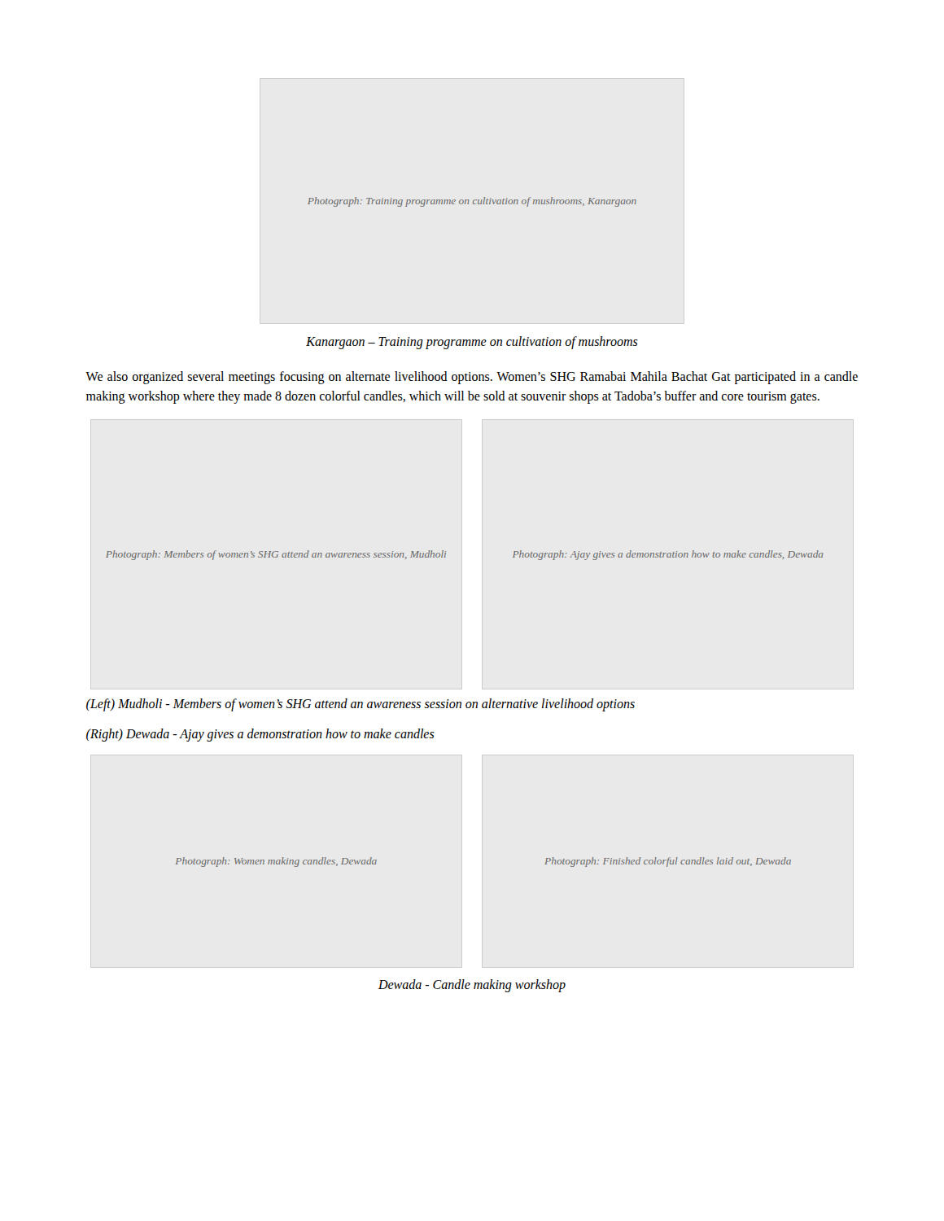Photograph: Training programme on cultivation of mushrooms, Kanargaon
Kanargaon – Training programme on cultivation of mushrooms
We also organized several meetings focusing on alternate livelihood options. Women’s SHG Ramabai Mahila Bachat Gat participated in a candle making workshop where they made 8 dozen colorful candles, which will be sold at souvenir shops at Tadoba’s buffer and core tourism gates.
Photograph: Members of women’s SHG attend an awareness session, Mudholi
Photograph: Ajay gives a demonstration how to make candles, Dewada
(Left) Mudholi - Members of women’s SHG attend an awareness session on alternative livelihood options
(Right) Dewada - Ajay gives a demonstration how to make candles
Photograph: Women making candles, Dewada
Photograph: Finished colorful candles laid out, Dewada
Dewada - Candle making workshop